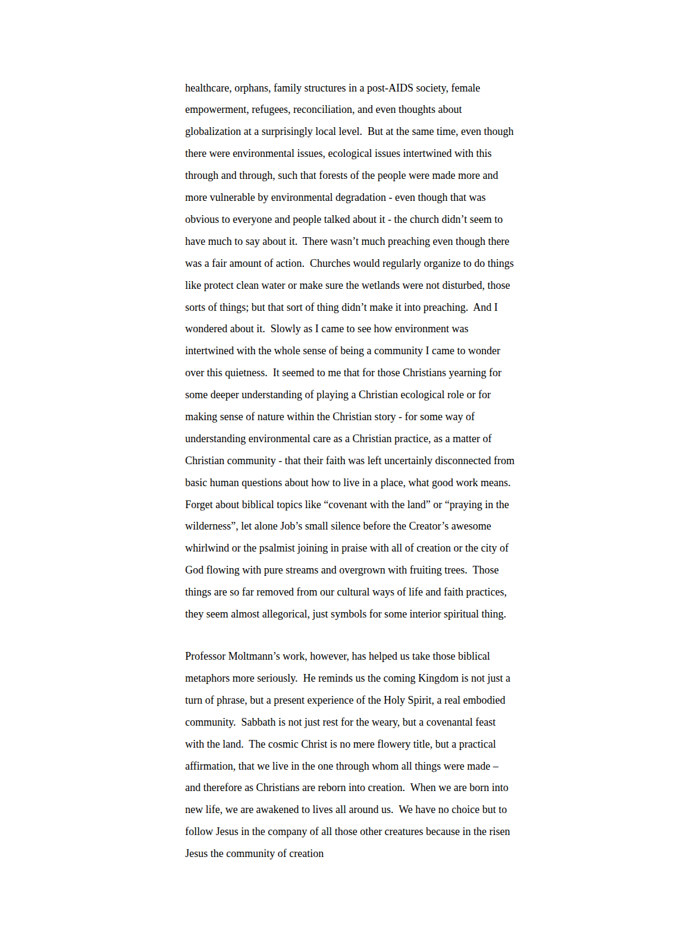healthcare, orphans, family structures in a post-AIDS society, female empowerment, refugees, reconciliation, and even thoughts about globalization at a surprisingly local level. But at the same time, even though there were environmental issues, ecological issues intertwined with this through and through, such that forests of the people were made more and more vulnerable by environmental degradation - even though that was obvious to everyone and people talked about it - the church didn’t seem to have much to say about it. There wasn’t much preaching even though there was a fair amount of action. Churches would regularly organize to do things like protect clean water or make sure the wetlands were not disturbed, those sorts of things; but that sort of thing didn’t make it into preaching. And I wondered about it. Slowly as I came to see how environment was intertwined with the whole sense of being a community I came to wonder over this quietness. It seemed to me that for those Christians yearning for some deeper understanding of playing a Christian ecological role or for making sense of nature within the Christian story - for some way of understanding environmental care as a Christian practice, as a matter of Christian community - that their faith was left uncertainly disconnected from basic human questions about how to live in a place, what good work means. Forget about biblical topics like “covenant with the land” or “praying in the wilderness”, let alone Job’s small silence before the Creator’s awesome whirlwind or the psalmist joining in praise with all of creation or the city of God flowing with pure streams and overgrown with fruiting trees. Those things are so far removed from our cultural ways of life and faith practices, they seem almost allegorical, just symbols for some interior spiritual thing.
Professor Moltmann’s work, however, has helped us take those biblical metaphors more seriously. He reminds us the coming Kingdom is not just a turn of phrase, but a present experience of the Holy Spirit, a real embodied community. Sabbath is not just rest for the weary, but a covenantal feast with the land. The cosmic Christ is no mere flowery title, but a practical affirmation, that we live in the one through whom all things were made – and therefore as Christians are reborn into creation. When we are born into new life, we are awakened to lives all around us. We have no choice but to follow Jesus in the company of all those other creatures because in the risen Jesus the community of creation